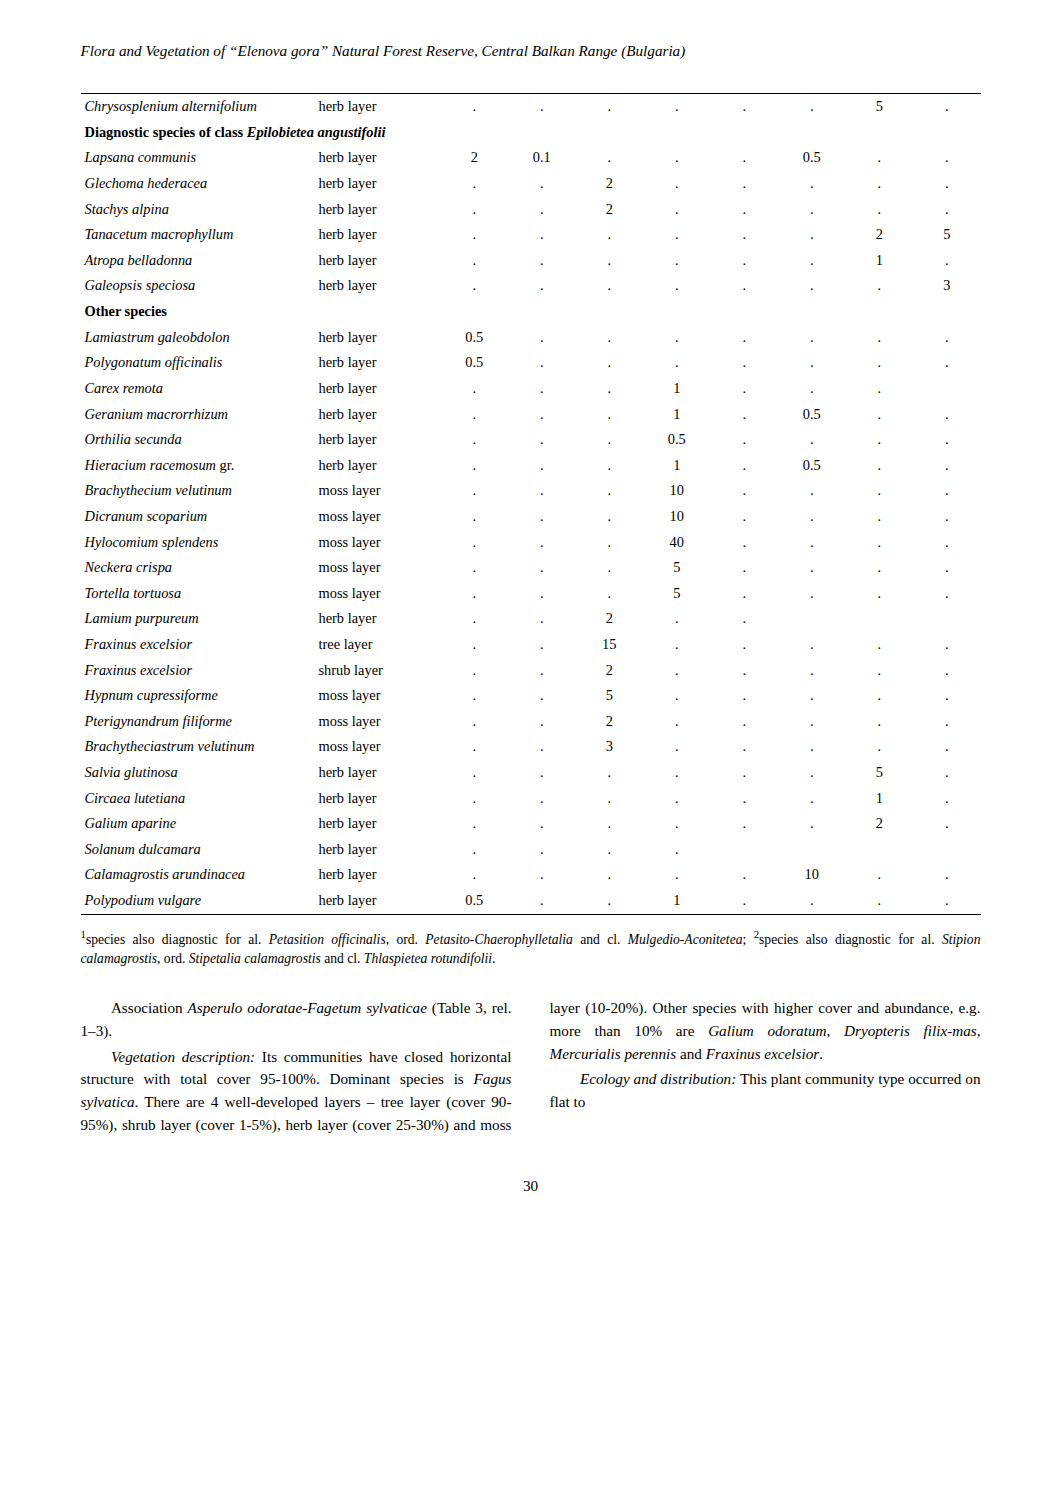Flora and Vegetation of “Elenova gora” Natural Forest Reserve, Central Balkan Range (Bulgaria)
| Chrysosplenium alternifolium | herb layer | . | . | . | . | . | . | 5 | . |
| Diagnostic species of class Epilobietea angustifolii |
| Lapsana communis | herb layer | 2 | 0.1 | . | . | . | 0.5 | . | . |
| Glechoma hederacea | herb layer | . | . | 2 | . | . | . | . | . |
| Stachys alpina | herb layer | . | . | 2 | . | . | . | . | . |
| Tanacetum macrophyllum | herb layer | . | . | . | . | . | . | 2 | 5 |
| Atropa belladonna | herb layer | . | . | . | . | . | . | 1 | . |
| Galeopsis speciosa | herb layer | . | . | . | . | . | . | . | 3 |
| Other species |
| Lamiastrum galeobdolon | herb layer | 0.5 | . | . | . | . | . | . | . |
| Polygonatum officinalis | herb layer | 0.5 | . | . | . | . | . | . | . |
| Carex remota | herb layer | . | . | . | 1 | . | . | . | |
| Geranium macrorrhizum | herb layer | . | . | . | 1 | . | 0.5 | . | . |
| Orthilia secunda | herb layer | . | . | . | 0.5 | . | . | . | . |
| Hieracium racemosum gr. | herb layer | . | . | . | 1 | . | 0.5 | . | . |
| Brachythecium velutinum | moss layer | . | . | . | 10 | . | . | . | . |
| Dicranum scoparium | moss layer | . | . | . | 10 | . | . | . | . |
| Hylocomium splendens | moss layer | . | . | . | 40 | . | . | . | . |
| Neckera crispa | moss layer | . | . | . | 5 | . | . | . | . |
| Tortella tortuosa | moss layer | . | . | . | 5 | . | . | . | . |
| Lamium purpureum | herb layer | . | . | 2 | . | . | | | |
| Fraxinus excelsior | tree layer | . | . | 15 | . | . | . | . | . |
| Fraxinus excelsior | shrub layer | . | . | 2 | . | . | . | . | . |
| Hypnum cupressiforme | moss layer | . | . | 5 | . | . | . | . | . |
| Pterigynandrum filiforme | moss layer | . | . | 2 | . | . | . | . | . |
| Brachytheciastrum velutinum | moss layer | . | . | 3 | . | . | . | . | . |
| Salvia glutinosa | herb layer | . | . | . | . | . | . | 5 | . |
| Circaea lutetiana | herb layer | . | . | . | . | . | . | 1 | . |
| Galium aparine | herb layer | . | . | . | . | . | . | 2 | . |
| Solanum dulcamara | herb layer | . | . | . | . | | | | |
| Calamagrostis arundinacea | herb layer | . | . | . | . | . | 10 | . | . |
| Polypodium vulgare | herb layer | 0.5 | . | . | 1 | . | . | . | . |
1species also diagnostic for al. Petasition officinalis, ord. Petasito-Chaerophylletalia and cl. Mulgedio-Aconitetea; 2species also diagnostic for al. Stipion calamagrostis, ord. Stipetalia calamagrostis and cl. Thlaspietea rotundifolii.
Association Asperulo odoratae-Fagetum sylvaticae (Table 3, rel. 1–3).
Vegetation description: Its communities have closed horizontal structure with total cover 95-100%. Dominant species is Fagus sylvatica. There are 4 well-developed layers – tree layer (cover 90-95%), shrub layer (cover 1-5%), herb layer (cover 25-30%) and moss layer (10-20%). Other species with higher cover and abundance, e.g. more than 10% are Galium odoratum, Dryopteris filix-mas, Mercurialis perennis and Fraxinus excelsior.
Ecology and distribution: This plant community type occurred on flat to
30